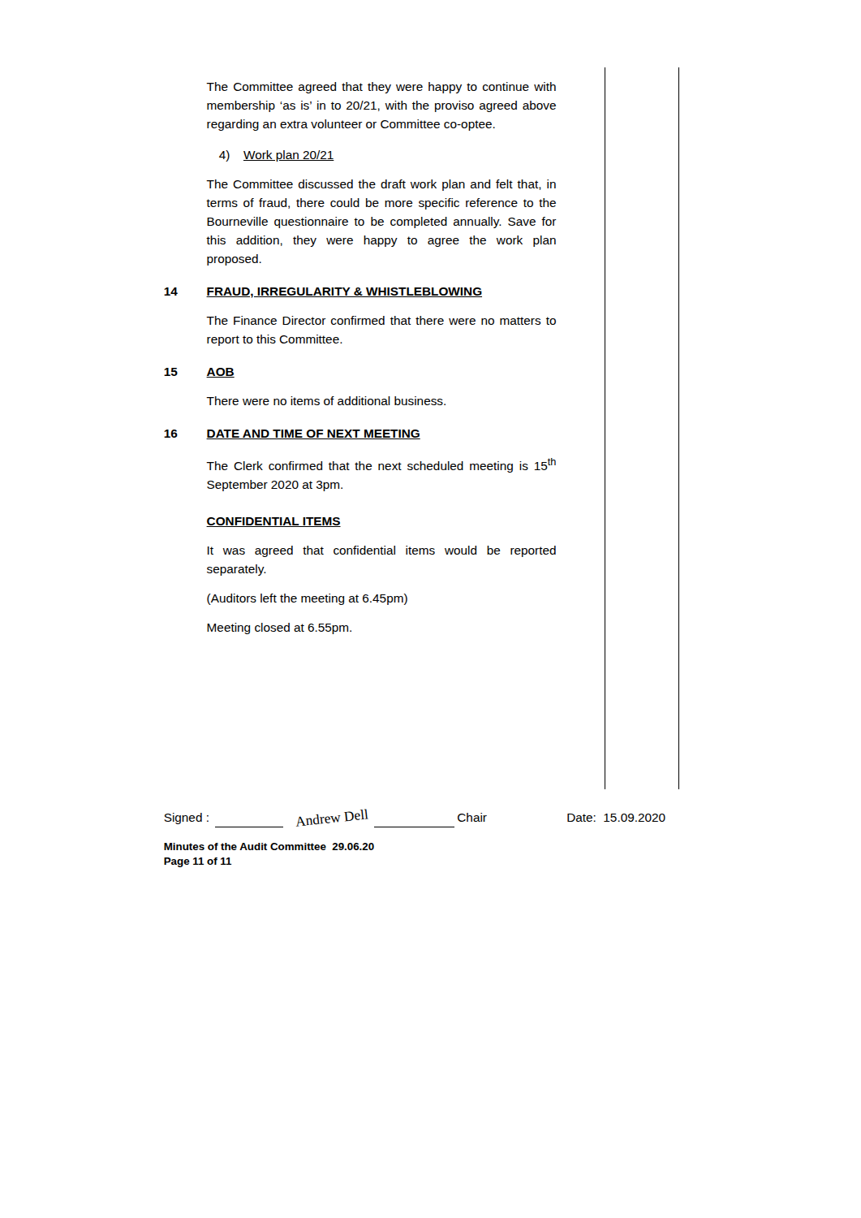The Committee agreed that they were happy to continue with membership ‘as is’ in to 20/21, with the proviso agreed above regarding an extra volunteer or Committee co-optee.
4) Work plan 20/21
The Committee discussed the draft work plan and felt that, in terms of fraud, there could be more specific reference to the Bourneville questionnaire to be completed annually. Save for this addition, they were happy to agree the work plan proposed.
14
Fraud, Irregularity & Whistleblowing
The Finance Director confirmed that there were no matters to report to this Committee.
15
AOB
There were no items of additional business.
16
Date and Time of Next Meeting
The Clerk confirmed that the next scheduled meeting is 15th September 2020 at 3pm.
CONFIDENTIAL ITEMS
It was agreed that confidential items would be reported separately.
(Auditors left the meeting at 6.45pm)
Meeting closed at 6.55pm.
Signed : Andrew Dell Chair Date: 15.09.2020
Minutes of the Audit Committee 29.06.20
Page 11 of 11